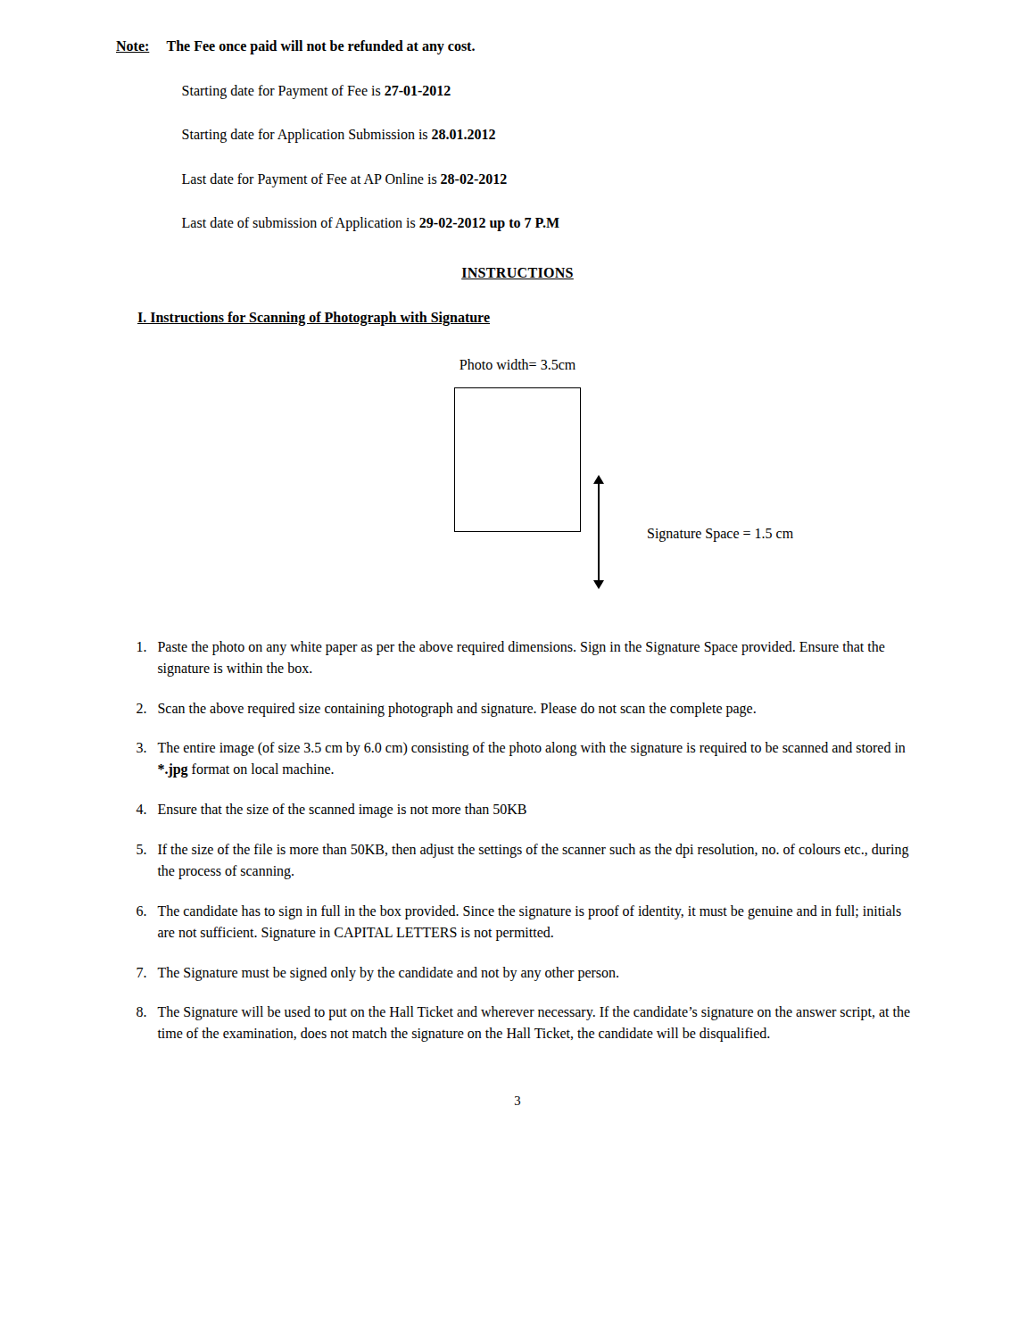Note: The Fee once paid will not be refunded at any cost.
Starting date for Payment of Fee is 27-01-2012
Starting date for Application Submission is 28.01.2012
Last date for Payment of Fee at AP Online is 28-02-2012
Last date of submission of Application is 29-02-2012 up to 7 P.M
INSTRUCTIONS
I. Instructions for Scanning of Photograph with Signature
Photo width= 3.5cm
Signature Space = 1.5 cm
Paste the photo on any white paper as per the above required dimensions. Sign in the Signature Space provided. Ensure that the signature is within the box.
Scan the above required size containing photograph and signature. Please do not scan the complete page.
The entire image (of size 3.5 cm by 6.0 cm) consisting of the photo along with the signature is required to be scanned and stored in *.jpg format on local machine.
Ensure that the size of the scanned image is not more than 50KB
If the size of the file is more than 50KB, then adjust the settings of the scanner such as the dpi resolution, no. of colours etc., during the process of scanning.
The candidate has to sign in full in the box provided. Since the signature is proof of identity, it must be genuine and in full; initials are not sufficient. Signature in CAPITAL LETTERS is not permitted.
The Signature must be signed only by the candidate and not by any other person.
The Signature will be used to put on the Hall Ticket and wherever necessary. If the candidate’s signature on the answer script, at the time of the examination, does not match the signature on the Hall Ticket, the candidate will be disqualified.
3